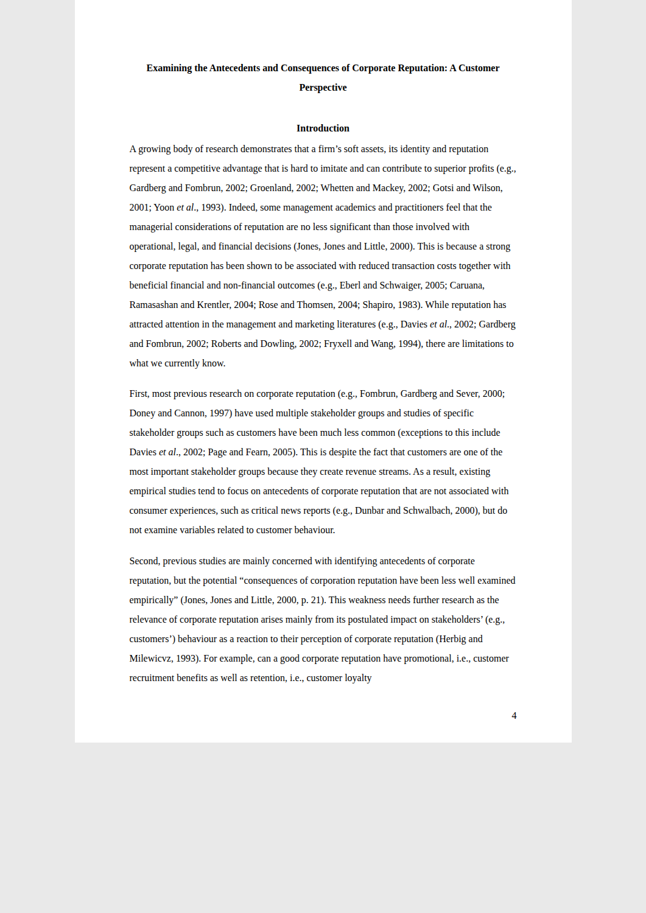Examining the Antecedents and Consequences of Corporate Reputation: A Customer Perspective
Introduction
A growing body of research demonstrates that a firm’s soft assets, its identity and reputation represent a competitive advantage that is hard to imitate and can contribute to superior profits (e.g., Gardberg and Fombrun, 2002; Groenland, 2002; Whetten and Mackey, 2002; Gotsi and Wilson, 2001; Yoon et al., 1993). Indeed, some management academics and practitioners feel that the managerial considerations of reputation are no less significant than those involved with operational, legal, and financial decisions (Jones, Jones and Little, 2000). This is because a strong corporate reputation has been shown to be associated with reduced transaction costs together with beneficial financial and non-financial outcomes (e.g., Eberl and Schwaiger, 2005; Caruana, Ramasashan and Krentler, 2004; Rose and Thomsen, 2004; Shapiro, 1983). While reputation has attracted attention in the management and marketing literatures (e.g., Davies et al., 2002; Gardberg and Fombrun, 2002; Roberts and Dowling, 2002; Fryxell and Wang, 1994), there are limitations to what we currently know.
First, most previous research on corporate reputation (e.g., Fombrun, Gardberg and Sever, 2000; Doney and Cannon, 1997) have used multiple stakeholder groups and studies of specific stakeholder groups such as customers have been much less common (exceptions to this include Davies et al., 2002; Page and Fearn, 2005). This is despite the fact that customers are one of the most important stakeholder groups because they create revenue streams. As a result, existing empirical studies tend to focus on antecedents of corporate reputation that are not associated with consumer experiences, such as critical news reports (e.g., Dunbar and Schwalbach, 2000), but do not examine variables related to customer behaviour.
Second, previous studies are mainly concerned with identifying antecedents of corporate reputation, but the potential “consequences of corporation reputation have been less well examined empirically” (Jones, Jones and Little, 2000, p. 21). This weakness needs further research as the relevance of corporate reputation arises mainly from its postulated impact on stakeholders’ (e.g., customers’) behaviour as a reaction to their perception of corporate reputation (Herbig and Milewicvz, 1993). For example, can a good corporate reputation have promotional, i.e., customer recruitment benefits as well as retention, i.e., customer loyalty
4